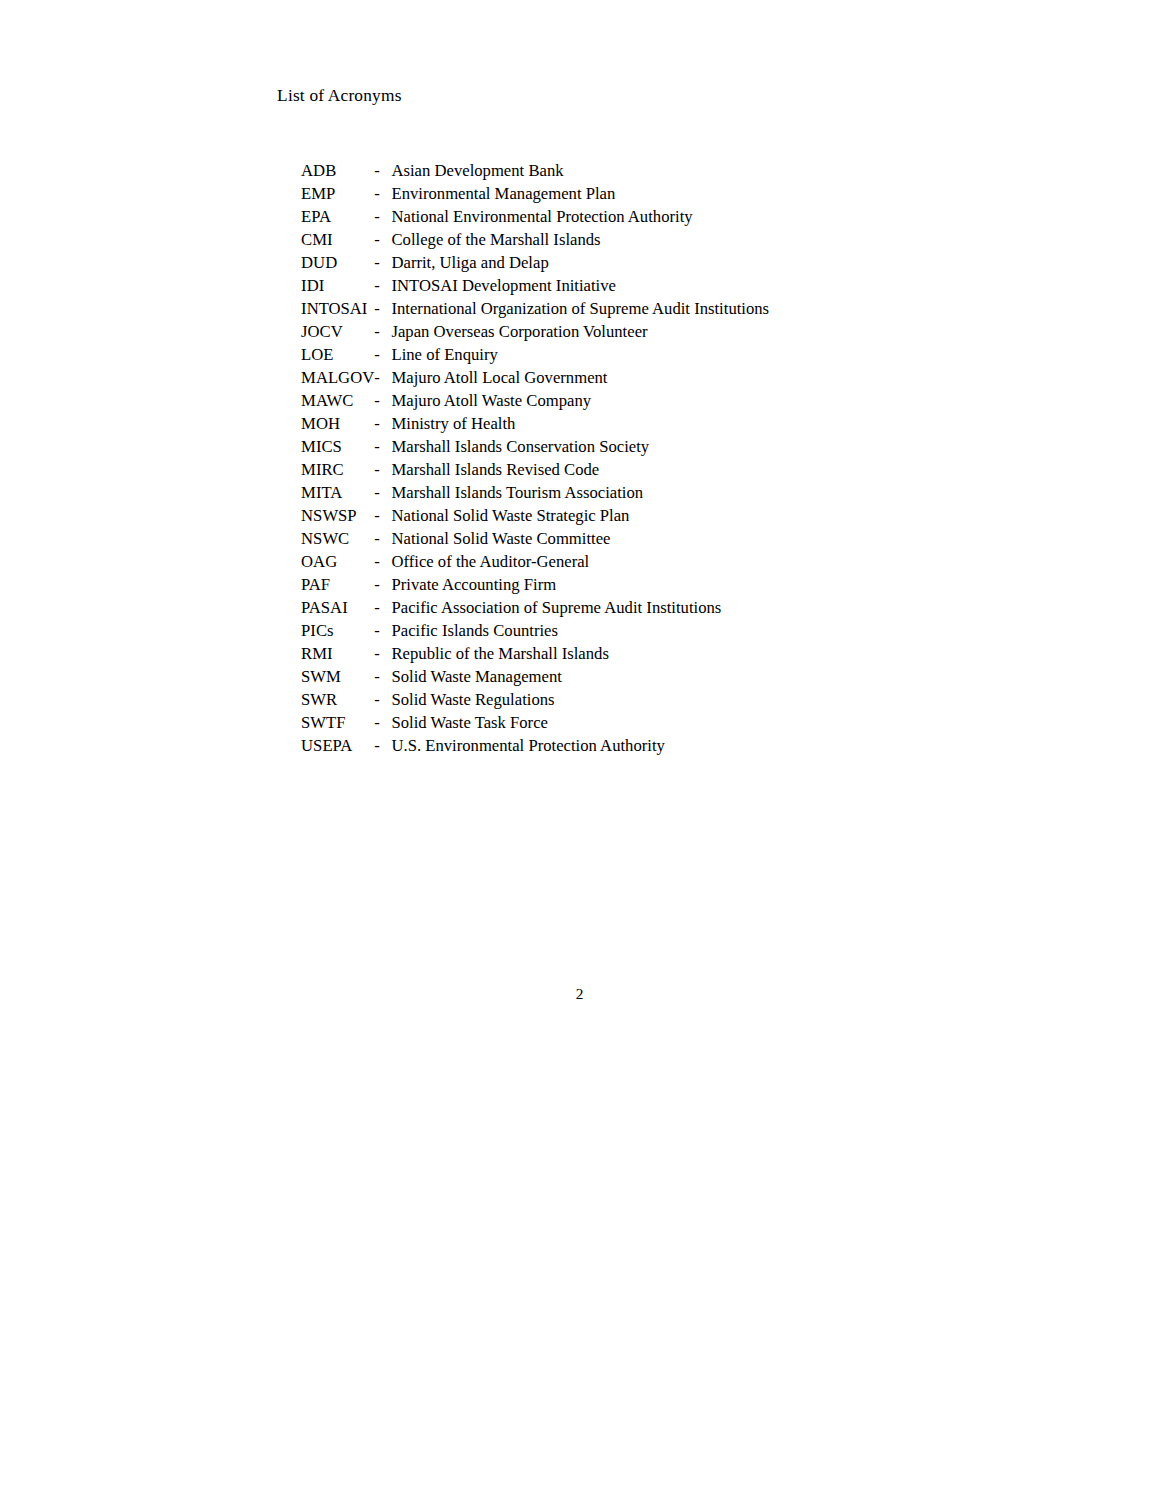List of Acronyms
| ADB | - | Asian Development Bank |
| EMP | - | Environmental Management Plan |
| EPA | - | National Environmental Protection Authority |
| CMI | - | College of the Marshall Islands |
| DUD | - | Darrit, Uliga and Delap |
| IDI | - | INTOSAI Development Initiative |
| INTOSAI | - | International Organization of Supreme Audit Institutions |
| JOCV | - | Japan Overseas Corporation Volunteer |
| LOE | - | Line of Enquiry |
| MALGOV | - | Majuro Atoll Local Government |
| MAWC | - | Majuro Atoll Waste Company |
| MOH | - | Ministry of Health |
| MICS | - | Marshall Islands Conservation Society |
| MIRC | - | Marshall Islands Revised Code |
| MITA | - | Marshall Islands Tourism Association |
| NSWSP | - | National Solid Waste Strategic Plan |
| NSWC | - | National Solid Waste Committee |
| OAG | - | Office of the Auditor-General |
| PAF | - | Private Accounting Firm |
| PASAI | - | Pacific Association of Supreme Audit Institutions |
| PICs | - | Pacific Islands Countries |
| RMI | - | Republic of the Marshall Islands |
| SWM | - | Solid Waste Management |
| SWR | - | Solid Waste Regulations |
| SWTF | - | Solid Waste Task Force |
| USEPA | - | U.S. Environmental Protection Authority |
2